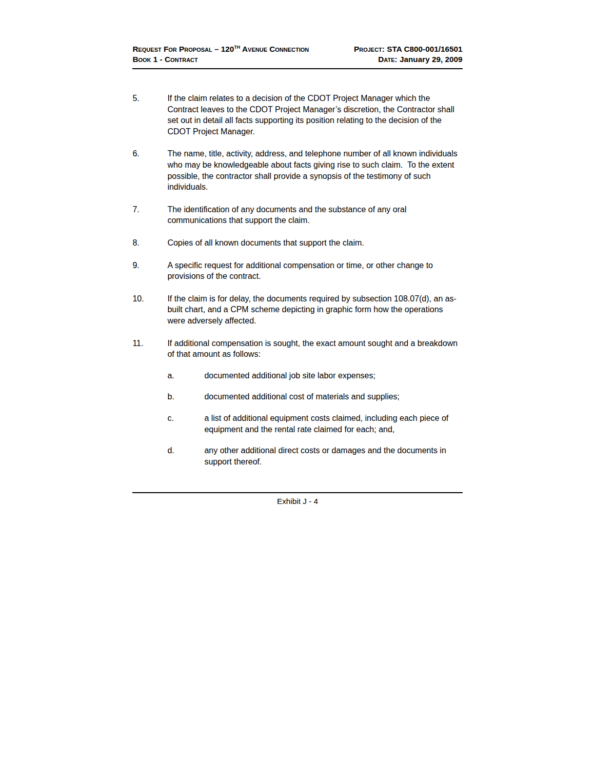Request For Proposal – 120th Avenue Connection
Project: STA C800-001/16501
Book 1 - Contract
Date: January 29, 2009
5.
If the claim relates to a decision of the CDOT Project Manager which the Contract leaves to the CDOT Project Manager’s discretion, the Contractor shall set out in detail all facts supporting its position relating to the decision of the CDOT Project Manager.
6.
The name, title, activity, address, and telephone number of all known individuals who may be knowledgeable about facts giving rise to such claim. To the extent possible, the contractor shall provide a synopsis of the testimony of such individuals.
7.
The identification of any documents and the substance of any oral communications that support the claim.
8.
Copies of all known documents that support the claim.
9.
A specific request for additional compensation or time, or other change to provisions of the contract.
10.
If the claim is for delay, the documents required by subsection 108.07(d), an as-built chart, and a CPM scheme depicting in graphic form how the operations were adversely affected.
11.
If additional compensation is sought, the exact amount sought and a breakdown of that amount as follows:
a.
documented additional job site labor expenses;
b.
documented additional cost of materials and supplies;
c.
a list of additional equipment costs claimed, including each piece of equipment and the rental rate claimed for each; and,
d.
any other additional direct costs or damages and the documents in support thereof.
Exhibit J - 4